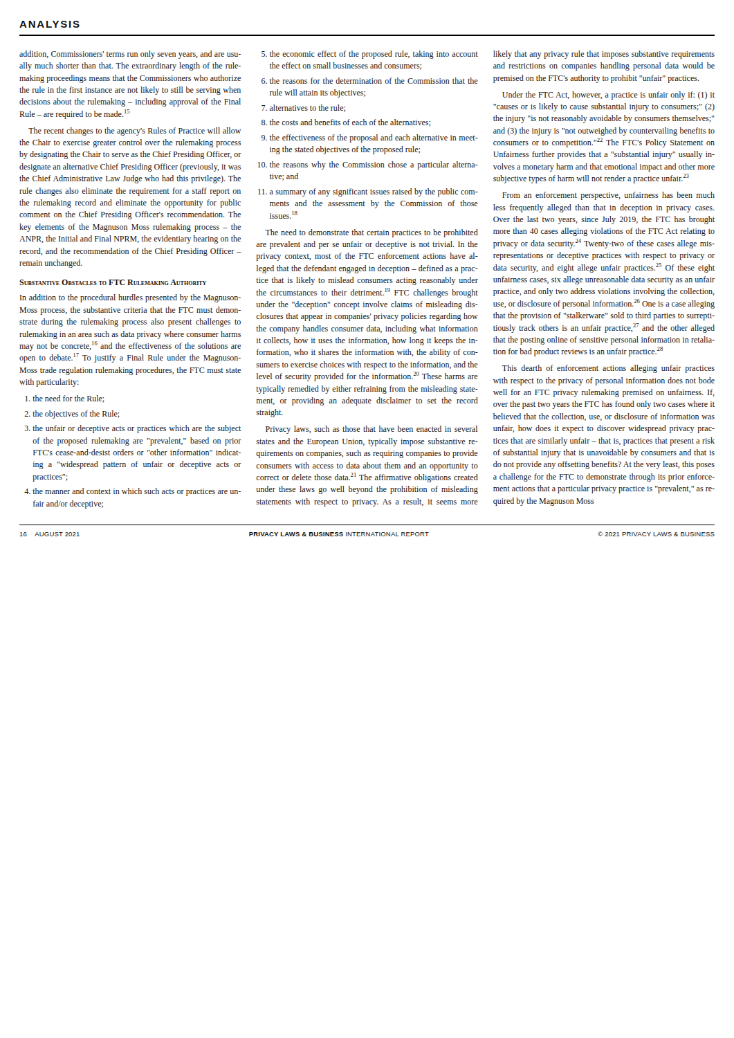Analysis
addition, Commissioners' terms run only seven years, and are usually much shorter than that. The extraordinary length of the rulemaking proceedings means that the Commissioners who authorize the rule in the first instance are not likely to still be serving when decisions about the rulemaking – including approval of the Final Rule – are required to be made.15
The recent changes to the agency's Rules of Practice will allow the Chair to exercise greater control over the rulemaking process by designating the Chair to serve as the Chief Presiding Officer, or designate an alternative Chief Presiding Officer (previously, it was the Chief Administrative Law Judge who had this privilege). The rule changes also eliminate the requirement for a staff report on the rulemaking record and eliminate the opportunity for public comment on the Chief Presiding Officer's recommendation. The key elements of the Magnuson Moss rulemaking process – the ANPR, the Initial and Final NPRM, the evidentiary hearing on the record, and the recommendation of the Chief Presiding Officer – remain unchanged.
Substantive Obstacles to FTC Rulemaking Authority
In addition to the procedural hurdles presented by the Magnuson-Moss process, the substantive criteria that the FTC must demonstrate during the rulemaking process also present challenges to rulemaking in an area such as data privacy where consumer harms may not be concrete,16 and the effectiveness of the solutions are open to debate.17 To justify a Final Rule under the Magnuson-Moss trade regulation rulemaking procedures, the FTC must state with particularity:
the need for the Rule;
the objectives of the Rule;
the unfair or deceptive acts or practices which are the subject of the proposed rulemaking are "prevalent," based on prior FTC's cease-and-desist orders or "other information" indicating a "widespread pattern of unfair or deceptive acts or practices";
the manner and context in which such acts or practices are unfair and/or deceptive;
the economic effect of the proposed rule, taking into account the effect on small businesses and consumers;
the reasons for the determination of the Commission that the rule will attain its objectives;
alternatives to the rule;
the costs and benefits of each of the alternatives;
the effectiveness of the proposal and each alternative in meeting the stated objectives of the proposed rule;
the reasons why the Commission chose a particular alternative; and
a summary of any significant issues raised by the public comments and the assessment by the Commission of those issues.18
The need to demonstrate that certain practices to be prohibited are prevalent and per se unfair or deceptive is not trivial. In the privacy context, most of the FTC enforcement actions have alleged that the defendant engaged in deception – defined as a practice that is likely to mislead consumers acting reasonably under the circumstances to their detriment.19 FTC challenges brought under the "deception" concept involve claims of misleading disclosures that appear in companies' privacy policies regarding how the company handles consumer data, including what information it collects, how it uses the information, how long it keeps the information, who it shares the information with, the ability of consumers to exercise choices with respect to the information, and the level of security provided for the information.20 These harms are typically remedied by either refraining from the misleading statement, or providing an adequate disclaimer to set the record straight.
Privacy laws, such as those that have been enacted in several states and the European Union, typically impose substantive requirements on companies, such as requiring companies to provide consumers with access to data about them and an opportunity to correct or delete those data.21 The affirmative obligations created under these laws go well beyond the prohibition of misleading statements with respect to privacy. As a result, it seems more likely that any privacy rule that imposes substantive requirements and restrictions on companies handling personal data would be premised on the FTC's authority to prohibit "unfair" practices.
Under the FTC Act, however, a practice is unfair only if: (1) it "causes or is likely to cause substantial injury to consumers;" (2) the injury "is not reasonably avoidable by consumers themselves;" and (3) the injury is "not outweighed by countervailing benefits to consumers or to competition."22 The FTC's Policy Statement on Unfairness further provides that a "substantial injury" usually involves a monetary harm and that emotional impact and other more subjective types of harm will not render a practice unfair.23
From an enforcement perspective, unfairness has been much less frequently alleged than that in deception in privacy cases. Over the last two years, since July 2019, the FTC has brought more than 40 cases alleging violations of the FTC Act relating to privacy or data security.24 Twenty-two of these cases allege misrepresentations or deceptive practices with respect to privacy or data security, and eight allege unfair practices.25 Of these eight unfairness cases, six allege unreasonable data security as an unfair practice, and only two address violations involving the collection, use, or disclosure of personal information.26 One is a case alleging that the provision of "stalkerware" sold to third parties to surreptitiously track others is an unfair practice,27 and the other alleged that the posting online of sensitive personal information in retaliation for bad product reviews is an unfair practice.28
This dearth of enforcement actions alleging unfair practices with respect to the privacy of personal information does not bode well for an FTC privacy rulemaking premised on unfairness. If, over the past two years the FTC has found only two cases where it believed that the collection, use, or disclosure of information was unfair, how does it expect to discover widespread privacy practices that are similarly unfair – that is, practices that present a risk of substantial injury that is unavoidable by consumers and that is do not provide any offsetting benefits? At the very least, this poses a challenge for the FTC to demonstrate through its prior enforcement actions that a particular privacy practice is "prevalent," as required by the Magnuson Moss
16 AUGUST 2021 PRIVACY LAWS & BUSINESS INTERNATIONAL REPORT © 2021 PRIVACY LAWS & BUSINESS